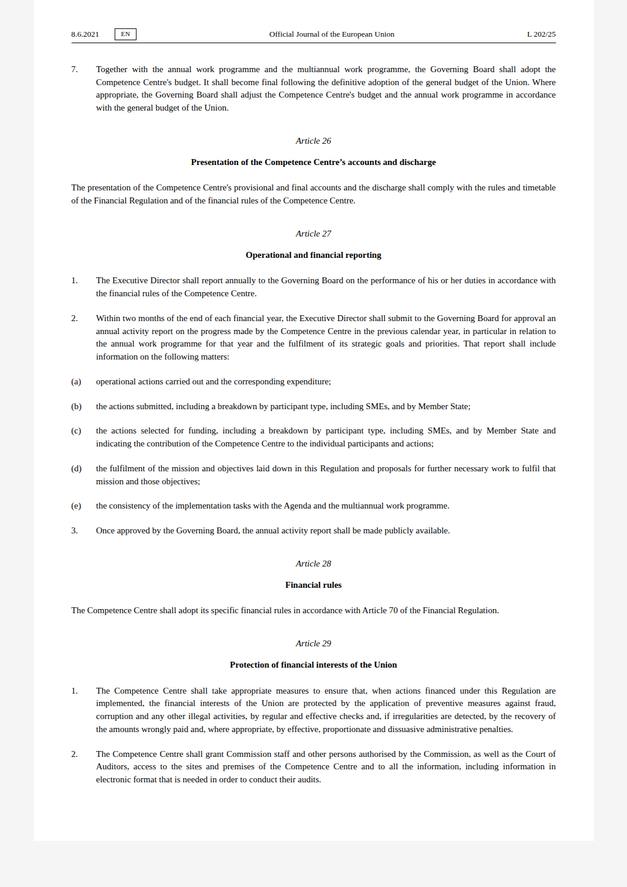8.6.2021 EN Official Journal of the European Union L 202/25
7. Together with the annual work programme and the multiannual work programme, the Governing Board shall adopt the Competence Centre's budget. It shall become final following the definitive adoption of the general budget of the Union. Where appropriate, the Governing Board shall adjust the Competence Centre's budget and the annual work programme in accordance with the general budget of the Union.
Article 26
Presentation of the Competence Centre’s accounts and discharge
The presentation of the Competence Centre's provisional and final accounts and the discharge shall comply with the rules and timetable of the Financial Regulation and of the financial rules of the Competence Centre.
Article 27
Operational and financial reporting
1. The Executive Director shall report annually to the Governing Board on the performance of his or her duties in accordance with the financial rules of the Competence Centre.
2. Within two months of the end of each financial year, the Executive Director shall submit to the Governing Board for approval an annual activity report on the progress made by the Competence Centre in the previous calendar year, in particular in relation to the annual work programme for that year and the fulfilment of its strategic goals and priorities. That report shall include information on the following matters:
(a) operational actions carried out and the corresponding expenditure;
(b) the actions submitted, including a breakdown by participant type, including SMEs, and by Member State;
(c) the actions selected for funding, including a breakdown by participant type, including SMEs, and by Member State and indicating the contribution of the Competence Centre to the individual participants and actions;
(d) the fulfilment of the mission and objectives laid down in this Regulation and proposals for further necessary work to fulfil that mission and those objectives;
(e) the consistency of the implementation tasks with the Agenda and the multiannual work programme.
3. Once approved by the Governing Board, the annual activity report shall be made publicly available.
Article 28
Financial rules
The Competence Centre shall adopt its specific financial rules in accordance with Article 70 of the Financial Regulation.
Article 29
Protection of financial interests of the Union
1. The Competence Centre shall take appropriate measures to ensure that, when actions financed under this Regulation are implemented, the financial interests of the Union are protected by the application of preventive measures against fraud, corruption and any other illegal activities, by regular and effective checks and, if irregularities are detected, by the recovery of the amounts wrongly paid and, where appropriate, by effective, proportionate and dissuasive administrative penalties.
2. The Competence Centre shall grant Commission staff and other persons authorised by the Commission, as well as the Court of Auditors, access to the sites and premises of the Competence Centre and to all the information, including information in electronic format that is needed in order to conduct their audits.